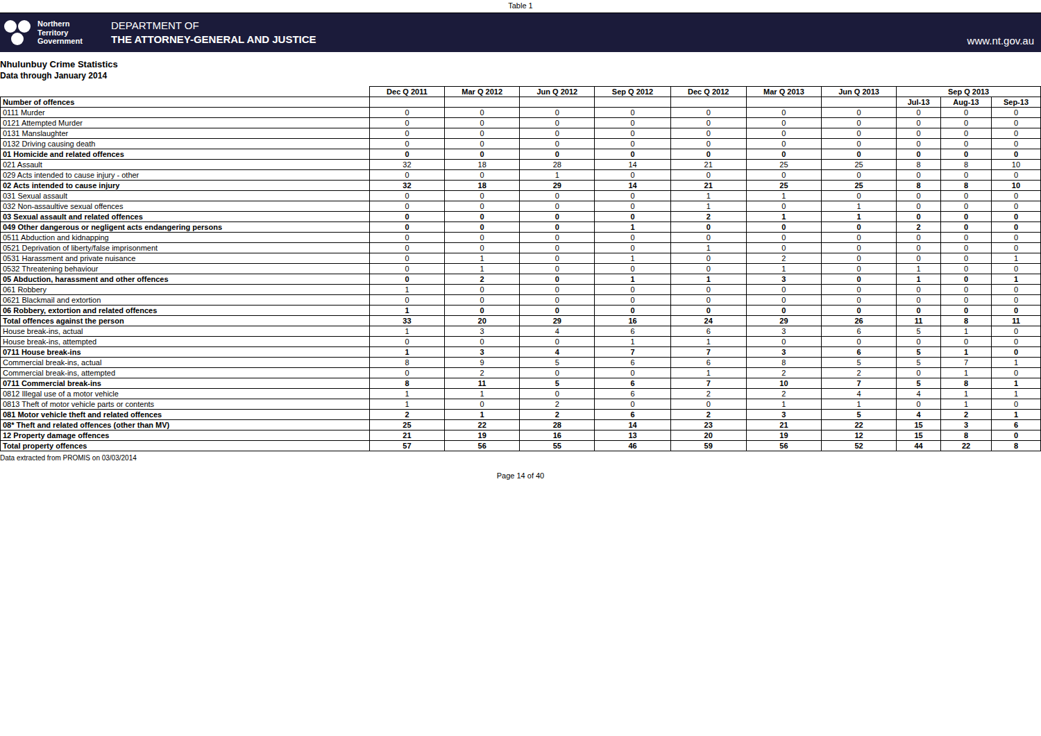Table 1
Northern
Territory
Government
DEPARTMENT OF
THE ATTORNEY-GENERAL AND JUSTICE
www.nt.gov.au
Nhulunbuy Crime Statistics
Data through January 2014
| | Dec Q 2011 | Mar Q 2012 | Jun Q 2012 | Sep Q 2012 | Dec Q 2012 | Mar Q 2013 | Jun Q 2013 | Sep Q 2013 |
| --- | --- | --- | --- | --- | --- | --- | --- | --- |
| Number of offences | | | | | | | | Jul-13 | Aug-13 | Sep-13 |
| 0111 Murder | 0 | 0 | 0 | 0 | 0 | 0 | 0 | 0 | 0 | 0 |
| 0121 Attempted Murder | 0 | 0 | 0 | 0 | 0 | 0 | 0 | 0 | 0 | 0 |
| 0131 Manslaughter | 0 | 0 | 0 | 0 | 0 | 0 | 0 | 0 | 0 | 0 |
| 0132 Driving causing death | 0 | 0 | 0 | 0 | 0 | 0 | 0 | 0 | 0 | 0 |
| 01 Homicide and related offences | 0 | 0 | 0 | 0 | 0 | 0 | 0 | 0 | 0 | 0 |
| 021 Assault | 32 | 18 | 28 | 14 | 21 | 25 | 25 | 8 | 8 | 10 |
| 029 Acts intended to cause injury - other | 0 | 0 | 1 | 0 | 0 | 0 | 0 | 0 | 0 | 0 |
| 02 Acts intended to cause injury | 32 | 18 | 29 | 14 | 21 | 25 | 25 | 8 | 8 | 10 |
| 031 Sexual assault | 0 | 0 | 0 | 0 | 1 | 1 | 0 | 0 | 0 | 0 |
| 032 Non-assaultive sexual offences | 0 | 0 | 0 | 0 | 1 | 0 | 1 | 0 | 0 | 0 |
| 03 Sexual assault and related offences | 0 | 0 | 0 | 0 | 2 | 1 | 1 | 0 | 0 | 0 |
| 049 Other dangerous or negligent acts endangering persons | 0 | 0 | 0 | 1 | 0 | 0 | 0 | 2 | 0 | 0 |
| 0511 Abduction and kidnapping | 0 | 0 | 0 | 0 | 0 | 0 | 0 | 0 | 0 | 0 |
| 0521 Deprivation of liberty/false imprisonment | 0 | 0 | 0 | 0 | 1 | 0 | 0 | 0 | 0 | 0 |
| 0531 Harassment and private nuisance | 0 | 1 | 0 | 1 | 0 | 2 | 0 | 0 | 0 | 1 |
| 0532 Threatening behaviour | 0 | 1 | 0 | 0 | 0 | 1 | 0 | 1 | 0 | 0 |
| 05 Abduction, harassment and other offences | 0 | 2 | 0 | 1 | 1 | 3 | 0 | 1 | 0 | 1 |
| 061 Robbery | 1 | 0 | 0 | 0 | 0 | 0 | 0 | 0 | 0 | 0 |
| 0621 Blackmail and extortion | 0 | 0 | 0 | 0 | 0 | 0 | 0 | 0 | 0 | 0 |
| 06 Robbery, extortion and related offences | 1 | 0 | 0 | 0 | 0 | 0 | 0 | 0 | 0 | 0 |
| Total offences against the person | 33 | 20 | 29 | 16 | 24 | 29 | 26 | 11 | 8 | 11 |
| House break-ins, actual | 1 | 3 | 4 | 6 | 6 | 3 | 6 | 5 | 1 | 0 |
| House break-ins, attempted | 0 | 0 | 0 | 1 | 1 | 0 | 0 | 0 | 0 | 0 |
| 0711 House break-ins | 1 | 3 | 4 | 7 | 7 | 3 | 6 | 5 | 1 | 0 |
| Commercial break-ins, actual | 8 | 9 | 5 | 6 | 6 | 8 | 5 | 5 | 7 | 1 |
| Commercial break-ins, attempted | 0 | 2 | 0 | 0 | 1 | 2 | 2 | 0 | 1 | 0 |
| 0711 Commercial break-ins | 8 | 11 | 5 | 6 | 7 | 10 | 7 | 5 | 8 | 1 |
| 0812 Illegal use of a motor vehicle | 1 | 1 | 0 | 6 | 2 | 2 | 4 | 4 | 1 | 1 |
| 0813 Theft of motor vehicle parts or contents | 1 | 0 | 2 | 0 | 0 | 1 | 1 | 0 | 1 | 0 |
| 081 Motor vehicle theft and related offences | 2 | 1 | 2 | 6 | 2 | 3 | 5 | 4 | 2 | 1 |
| 08* Theft and related offences (other than MV) | 25 | 22 | 28 | 14 | 23 | 21 | 22 | 15 | 3 | 6 |
| 12 Property damage offences | 21 | 19 | 16 | 13 | 20 | 19 | 12 | 15 | 8 | 0 |
| Total property offences | 57 | 56 | 55 | 46 | 59 | 56 | 52 | 44 | 22 | 8 |
Data extracted from PROMIS on 03/03/2014
Page 14 of 40